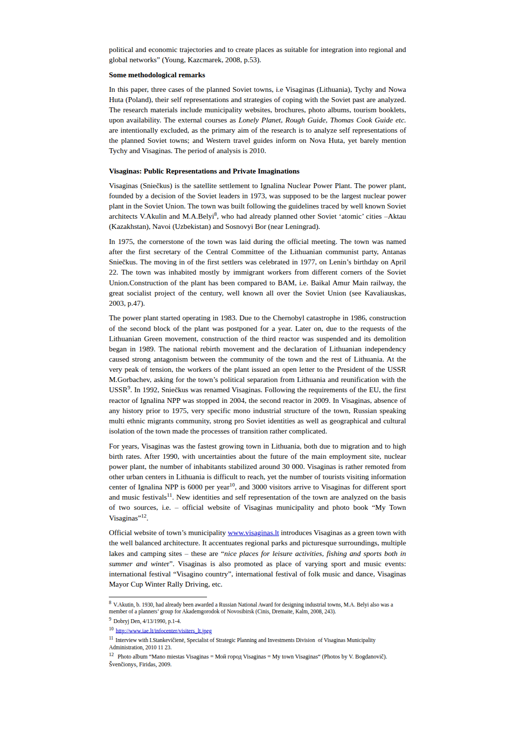political and economic trajectories and to create places as suitable for integration into regional and global networks” (Young, Kazcmarek, 2008, p.53).
Some methodological remarks
In this paper, three cases of the planned Soviet towns, i.e Visaginas (Lithuania), Tychy and Nowa Huta (Poland), their self representations and strategies of coping with the Soviet past are analyzed. The research materials include municipality websites, brochures, photo albums, tourism booklets, upon availability. The external courses as Lonely Planet, Rough Guide, Thomas Cook Guide etc. are intentionally excluded, as the primary aim of the research is to analyze self representations of the planned Soviet towns; and Western travel guides inform on Nova Huta, yet barely mention Tychy and Visaginas. The period of analysis is 2010.
Visaginas: Public Representations and Private Imaginations
Visaginas (Sniečkus) is the satellite settlement to Ignalina Nuclear Power Plant. The power plant, founded by a decision of the Soviet leaders in 1973, was supposed to be the largest nuclear power plant in the Soviet Union. The town was built following the guidelines traced by well known Soviet architects V.Akulin and M.A.Belyi8, who had already planned other Soviet ‘atomic’ cities –Aktau (Kazakhstan), Navoi (Uzbekistan) and Sosnovyi Bor (near Leningrad).
In 1975, the cornerstone of the town was laid during the official meeting. The town was named after the first secretary of the Central Committee of the Lithuanian communist party, Antanas Sniečkus. The moving in of the first settlers was celebrated in 1977, on Lenin’s birthday on April 22. The town was inhabited mostly by immigrant workers from different corners of the Soviet Union.Construction of the plant has been compared to BAM, i.e. Baikal Amur Main railway, the great socialist project of the century, well known all over the Soviet Union (see Kavaliauskas, 2003, p.47).
The power plant started operating in 1983. Due to the Chernobyl catastrophe in 1986, construction of the second block of the plant was postponed for a year. Later on, due to the requests of the Lithuanian Green movement, construction of the third reactor was suspended and its demolition began in 1989. The national rebirth movement and the declaration of Lithuanian independency caused strong antagonism between the community of the town and the rest of Lithuania. At the very peak of tension, the workers of the plant issued an open letter to the President of the USSR M.Gorbachev, asking for the town’s political separation from Lithuania and reunification with the USSR9. In 1992, Sniečkus was renamed Visaginas. Following the requirements of the EU, the first reactor of Ignalina NPP was stopped in 2004, the second reactor in 2009. In Visaginas, absence of any history prior to 1975, very specific mono industrial structure of the town, Russian speaking multi ethnic migrants community, strong pro Soviet identities as well as geographical and cultural isolation of the town made the processes of transition rather complicated.
For years, Visaginas was the fastest growing town in Lithuania, both due to migration and to high birth rates. After 1990, with uncertainties about the future of the main employment site, nuclear power plant, the number of inhabitants stabilized around 30 000. Visaginas is rather remoted from other urban centers in Lithuania is difficult to reach, yet the number of tourists visiting information center of Ignalina NPP is 6000 per year10, and 3000 visitors arrive to Visaginas for different sport and music festivals11. New identities and self representation of the town are analyzed on the basis of two sources, i.e. – official website of Visaginas municipality and photo book “My Town Visaginas”12.
Official website of town’s municipality www.visaginas.lt introduces Visaginas as a green town with the well balanced architecture. It accentuates regional parks and picturesque surroundings, multiple lakes and camping sites – these are “nice places for leisure activities, fishing and sports both in summer and winter”. Visaginas is also promoted as place of varying sport and music events: international festival “Visagino country”, international festival of folk music and dance, Visaginas Mayor Cup Winter Rally Driving, etc.
8 V.Akutin, b. 1930, had already been awarded a Russian National Award for designing industrial towns, M.A. Belyi also was a member of a planners’ group for Akademgorodok of Novosibirsk (Cinis, Dremaite, Kalm, 2008, 243).
9 Dobryj Den, 4/13/1990, p.1-4.
10 http://www.iae.lt/infocenter/visiters_lt.jpeg
11 Interview with I.Stankevičienė, Specialist of Strategic Planning and Investments Division of Visaginas Municipality Administration, 2010 11 23.
12 Photo album “Mano miestas Visaginas = Мой город Visaginas = My town Visaginas“ (Photos by V. Bogdanovič). Švenčionys, Firidas, 2009.